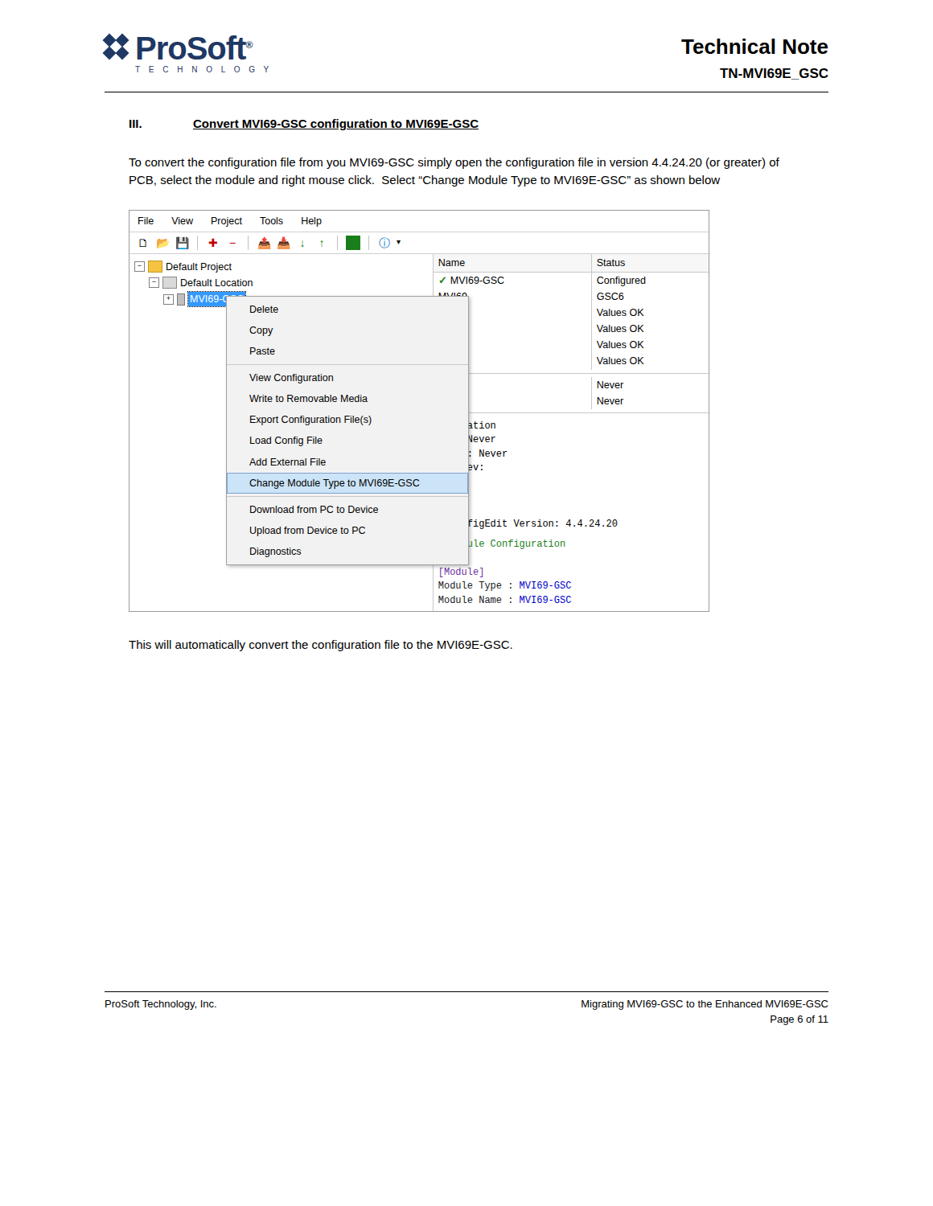ProSoft®
T E C H N O L O G Y
Technical Note
TN-MVI69E_GSC
III. Convert MVI69-GSC configuration to MVI69E-GSC
To convert the configuration file from you MVI69-GSC simply open the configuration file in version 4.4.24.20 (or greater) of PCB, select the module and right mouse click. Select “Change Module Type to MVI69E-GSC” as shown below
File View Project Tools Help
🗋 📂 💾 ✚ − 📤 📥 ↓ ↑ ⓘ ▾
− Default Project
− Default Location
+ MVI69-GSC
Delete
Copy
Paste
View Configuration
Write to Removable Media
Export Configuration File(s)
Load Config File
Add External File
Change Module Type to MVI69E-GSC
Download from PC to Device
Upload from Device to PC
Diagnostics
Name
Status
✓MVI69-GSC
Configured
MVI69
GSC6
Values OK
0
Values OK
1
Values OK
t
Values OK
e:
Never
ad:
Never
nformation
nge: Never
nload: Never
ion Rev:
ev:
ess:
# ConfigEdit Version: 4.4.24.20
# Module Configuration
[Module]
Module Type : MVI69-GSC
Module Name : MVI69-GSC
This will automatically convert the configuration file to the MVI69E-GSC.
ProSoft Technology, Inc.
Migrating MVI69-GSC to the Enhanced MVI69E-GSC
Page 6 of 11